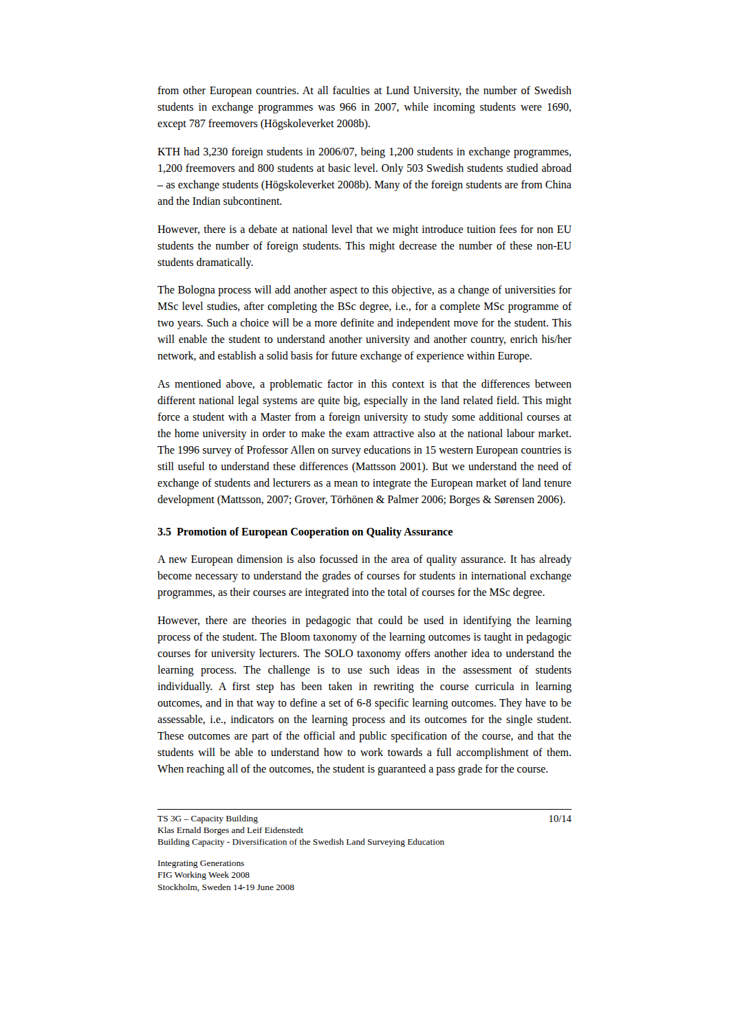from other European countries. At all faculties at Lund University, the number of Swedish students in exchange programmes was 966 in 2007, while incoming students were 1690, except 787 freemovers (Högskoleverket 2008b).
KTH had 3,230 foreign students in 2006/07, being 1,200 students in exchange programmes, 1,200 freemovers and 800 students at basic level. Only 503 Swedish students studied abroad – as exchange students (Högskoleverket 2008b). Many of the foreign students are from China and the Indian subcontinent.
However, there is a debate at national level that we might introduce tuition fees for non EU students the number of foreign students. This might decrease the number of these non-EU students dramatically.
The Bologna process will add another aspect to this objective, as a change of universities for MSc level studies, after completing the BSc degree, i.e., for a complete MSc programme of two years. Such a choice will be a more definite and independent move for the student. This will enable the student to understand another university and another country, enrich his/her network, and establish a solid basis for future exchange of experience within Europe.
As mentioned above, a problematic factor in this context is that the differences between different national legal systems are quite big, especially in the land related field. This might force a student with a Master from a foreign university to study some additional courses at the home university in order to make the exam attractive also at the national labour market. The 1996 survey of Professor Allen on survey educations in 15 western European countries is still useful to understand these differences (Mattsson 2001). But we understand the need of exchange of students and lecturers as a mean to integrate the European market of land tenure development (Mattsson, 2007; Grover, Törhönen & Palmer 2006; Borges & Sørensen 2006).
3.5 Promotion of European Cooperation on Quality Assurance
A new European dimension is also focussed in the area of quality assurance. It has already become necessary to understand the grades of courses for students in international exchange programmes, as their courses are integrated into the total of courses for the MSc degree.
However, there are theories in pedagogic that could be used in identifying the learning process of the student. The Bloom taxonomy of the learning outcomes is taught in pedagogic courses for university lecturers. The SOLO taxonomy offers another idea to understand the learning process. The challenge is to use such ideas in the assessment of students individually. A first step has been taken in rewriting the course curricula in learning outcomes, and in that way to define a set of 6-8 specific learning outcomes. They have to be assessable, i.e., indicators on the learning process and its outcomes for the single student. These outcomes are part of the official and public specification of the course, and that the students will be able to understand how to work towards a full accomplishment of them. When reaching all of the outcomes, the student is guaranteed a pass grade for the course.
10/14
TS 3G – Capacity Building
Klas Ernald Borges and Leif Eidenstedt
Building Capacity - Diversification of the Swedish Land Surveying Education
Integrating Generations
FIG Working Week 2008
Stockholm, Sweden 14-19 June 2008